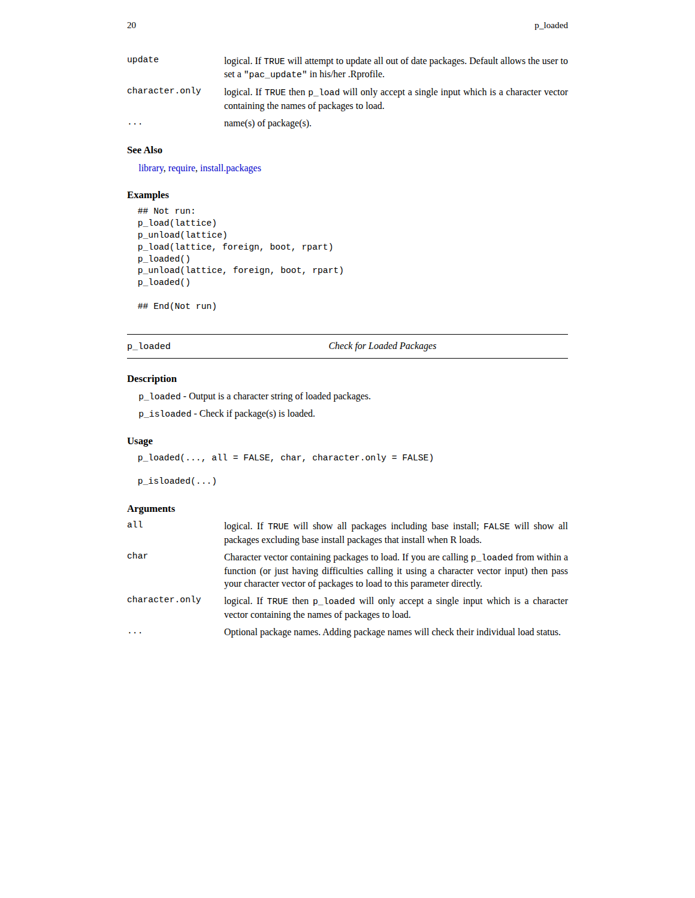20 p_loaded
update
logical. If TRUE will attempt to update all out of date packages. Default allows the user to set a "pac_update" in his/her .Rprofile.
character.only
logical. If TRUE then p_load will only accept a single input which is a character vector containing the names of packages to load.
...
name(s) of package(s).
See Also
library, require, install.packages
Examples
## Not run: 
p_load(lattice)
p_unload(lattice)
p_load(lattice, foreign, boot, rpart)
p_loaded()
p_unload(lattice, foreign, boot, rpart)
p_loaded()

## End(Not run)
p_loaded Check for Loaded Packages
Description
p_loaded - Output is a character string of loaded packages.
p_isloaded - Check if package(s) is loaded.
Usage
p_loaded(..., all = FALSE, char, character.only = FALSE)

p_isloaded(...)
Arguments
all
logical. If TRUE will show all packages including base install; FALSE will show all packages excluding base install packages that install when R loads.
char
Character vector containing packages to load. If you are calling p_loaded from within a function (or just having difficulties calling it using a character vector input) then pass your character vector of packages to load to this parameter directly.
character.only
logical. If TRUE then p_loaded will only accept a single input which is a character vector containing the names of packages to load.
...
Optional package names. Adding package names will check their individual load status.